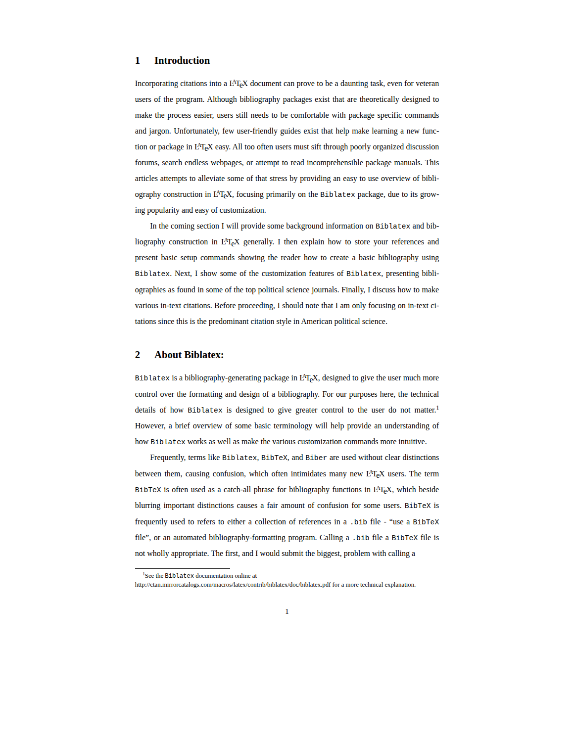1 Introduction
Incorporating citations into a La Te X document can prove to be a daunting task, even for veteran users of the program. Although bibliography packages exist that are theoretically designed to make the process easier, users still needs to be comfortable with package specific commands and jargon. Unfortunately, few user-friendly guides exist that help make learning a new function or package in La Te X easy. All too often users must sift through poorly organized discussion forums, search endless webpages, or attempt to read incomprehensible package manuals. This articles attempts to alleviate some of that stress by providing an easy to use overview of bibliography construction in La Te X, focusing primarily on the Biblatex package, due to its growing popularity and easy of customization.
In the coming section I will provide some background information on Biblatex and bibliography construction in La Te X generally. I then explain how to store your references and present basic setup commands showing the reader how to create a basic bibliography using Biblatex. Next, I show some of the customization features of Biblatex, presenting bibliographies as found in some of the top political science journals. Finally, I discuss how to make various in-text citations. Before proceeding, I should note that I am only focusing on in-text citations since this is the predominant citation style in American political science.
2 About Biblatex:
Biblatex is a bibliography-generating package in La Te X, designed to give the user much more control over the formatting and design of a bibliography. For our purposes here, the technical details of how Biblatex is designed to give greater control to the user do not matter.1 However, a brief overview of some basic terminology will help provide an understanding of how Biblatex works as well as make the various customization commands more intuitive.
Frequently, terms like Biblatex, BibTeX, and Biber are used without clear distinctions between them, causing confusion, which often intimidates many new La Te X users. The term BibTeX is often used as a catch-all phrase for bibliography functions in La Te X, which beside blurring important distinctions causes a fair amount of confusion for some users. BibTeX is frequently used to refers to either a collection of references in a .bib file - “use a BibTeX file”, or an automated bibliography-formatting program. Calling a .bib file a BibTeX file is not wholly appropriate. The first, and I would submit the biggest, problem with calling a
1See the Biblatex documentation online at http://ctan.mirrorcatalogs.com/macros/latex/contrib/biblatex/doc/biblatex.pdf for a more technical explanation.
1